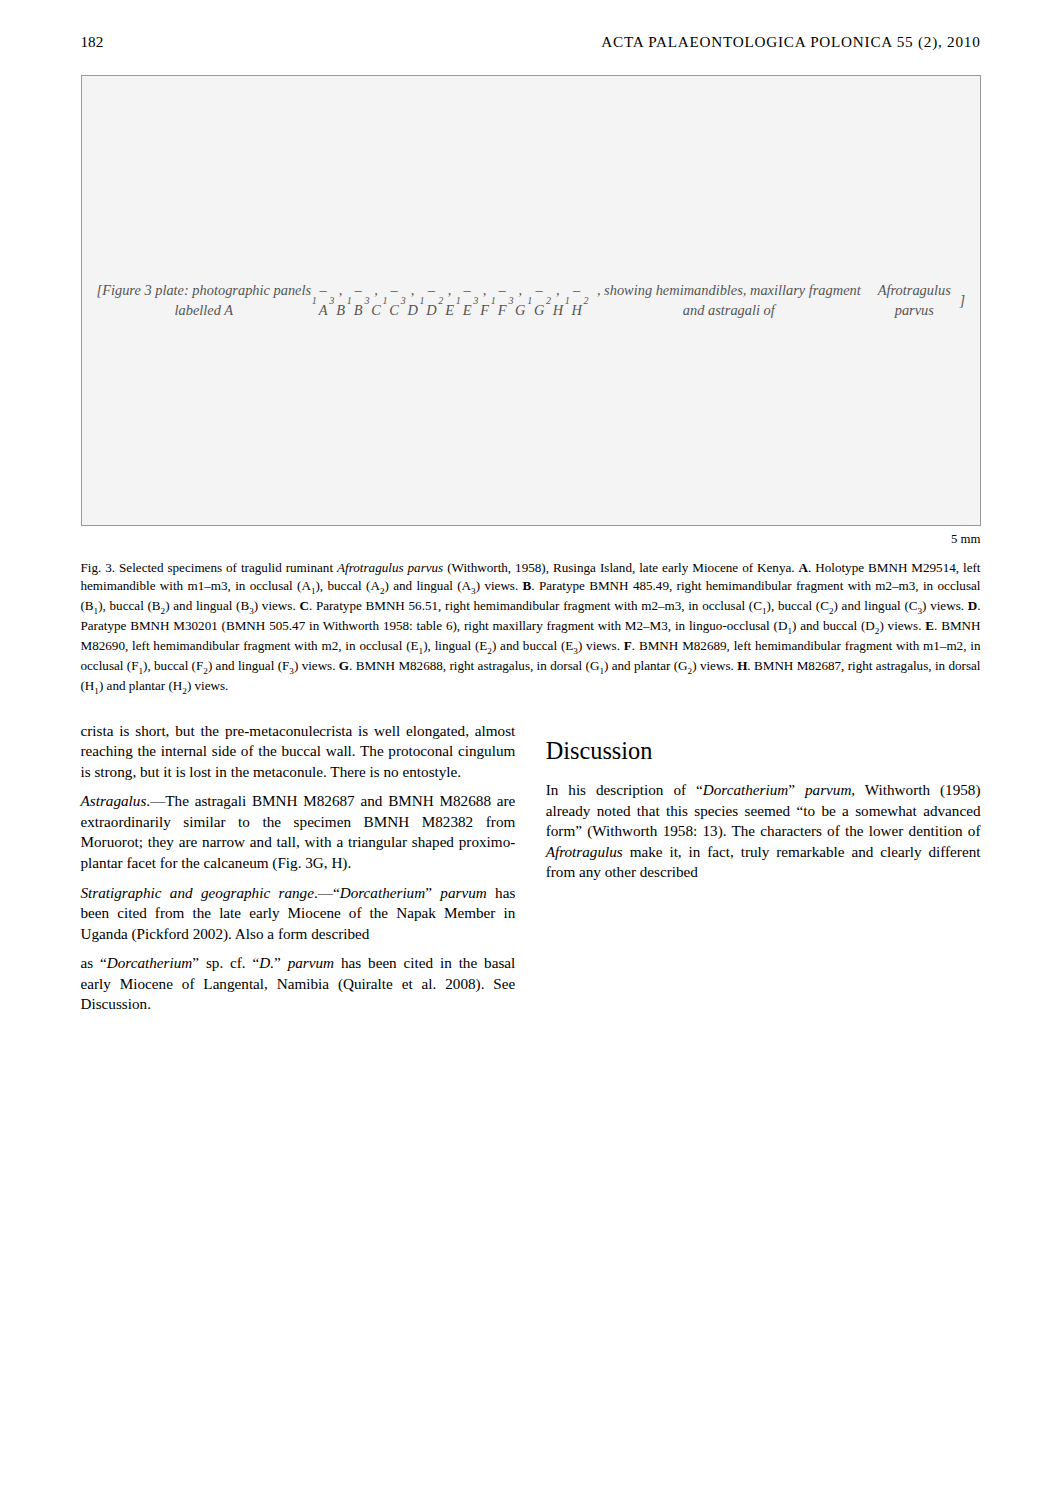182 ACTA PALAEONTOLOGICA POLONICA 55 (2), 2010
[Figure 3 plate: photographic panels labelled A1–A3, B1–B3, C1–C3, D1–D2, E1–E3, F1–F3, G1–G2, H1–H2, showing hemimandibles, maxillary fragment and astragali of Afrotragulus parvus]
5 mm
Fig. 3. Selected specimens of tragulid ruminant Afrotragulus parvus (Withworth, 1958), Rusinga Island, late early Miocene of Kenya. A. Holotype BMNH M29514, left hemimandible with m1–m3, in occlusal (A1), buccal (A2) and lingual (A3) views. B. Paratype BMNH 485.49, right hemimandibular fragment with m2–m3, in occlusal (B1), buccal (B2) and lingual (B3) views. C. Paratype BMNH 56.51, right hemimandibular fragment with m2–m3, in occlusal (C1), buccal (C2) and lingual (C3) views. D. Paratype BMNH M30201 (BMNH 505.47 in Withworth 1958: table 6), right maxillary fragment with M2–M3, in linguo-occlusal (D1) and buccal (D2) views. E. BMNH M82690, left hemimandibular fragment with m2, in occlusal (E1), lingual (E2) and buccal (E3) views. F. BMNH M82689, left hemimandibular fragment with m1–m2, in occlusal (F1), buccal (F2) and lingual (F3) views. G. BMNH M82688, right astragalus, in dorsal (G1) and plantar (G2) views. H. BMNH M82687, right astragalus, in dorsal (H1) and plantar (H2) views.
crista is short, but the pre-metaconulecrista is well elongated, almost reaching the internal side of the buccal wall. The protoconal cingulum is strong, but it is lost in the metaconule. There is no entostyle.
Astragalus.—The astragali BMNH M82687 and BMNH M82688 are extraordinarily similar to the specimen BMNH M82382 from Moruorot; they are narrow and tall, with a triangular shaped proximo-plantar facet for the calcaneum (Fig. 3G, H).
Stratigraphic and geographic range.—“Dorcatherium” parvum has been cited from the late early Miocene of the Napak Member in Uganda (Pickford 2002). Also a form described
as “Dorcatherium” sp. cf. “D.” parvum has been cited in the basal early Miocene of Langental, Namibia (Quiralte et al. 2008). See Discussion.
Discussion
In his description of “Dorcatherium” parvum, Withworth (1958) already noted that this species seemed “to be a somewhat advanced form” (Withworth 1958: 13). The characters of the lower dentition of Afrotragulus make it, in fact, truly remarkable and clearly different from any other described